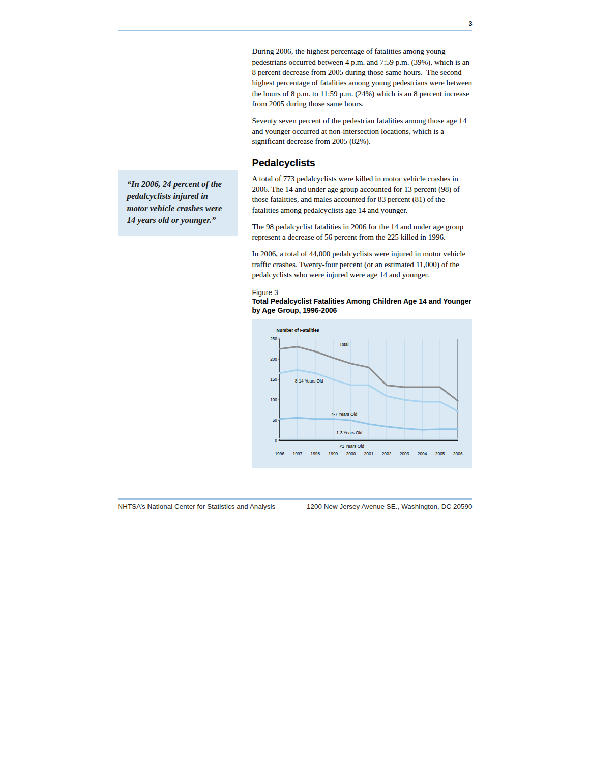3
“In 2006, 24 percent of the pedalcyclists injured in motor vehicle crashes were 14 years old or younger.”
During 2006, the highest percentage of fatalities among young pedestrians occurred between 4 p.m. and 7:59 p.m. (39%), which is an 8 percent decrease from 2005 during those same hours. The second highest percentage of fatalities among young pedestrians were between the hours of 8 p.m. to 11:59 p.m. (24%) which is an 8 percent increase from 2005 during those same hours.
Seventy seven percent of the pedestrian fatalities among those age 14 and younger occurred at non-intersection locations, which is a significant decrease from 2005 (82%).
Pedalcyclists
A total of 773 pedalcyclists were killed in motor vehicle crashes in 2006. The 14 and under age group accounted for 13 percent (98) of those fatalities, and males accounted for 83 percent (81) of the fatalities among pedalcyclists age 14 and younger.
The 98 pedalcyclist fatalities in 2006 for the 14 and under age group represent a decrease of 56 percent from the 225 killed in 1996.
In 2006, a total of 44,000 pedalcyclists were injured in motor vehicle traffic crashes. Twenty-four percent (or an estimated 11,000) of the pedalcyclists who were injured were age 14 and younger.
Figure 3
Total Pedalcyclist Fatalities Among Children Age 14 and Younger by Age Group, 1996-2006
Number of Fatalities 250 200 150 100 50 0 Total 8-14 Years Old 4-7 Years Old 1-3 Years Old <1 Years Old 1996 1997 1998 1999 2000 2001 2002 2003 2004 2005 2006
NHTSA’s National Center for Statistics and Analysis
1200 New Jersey Avenue SE., Washington, DC 20590